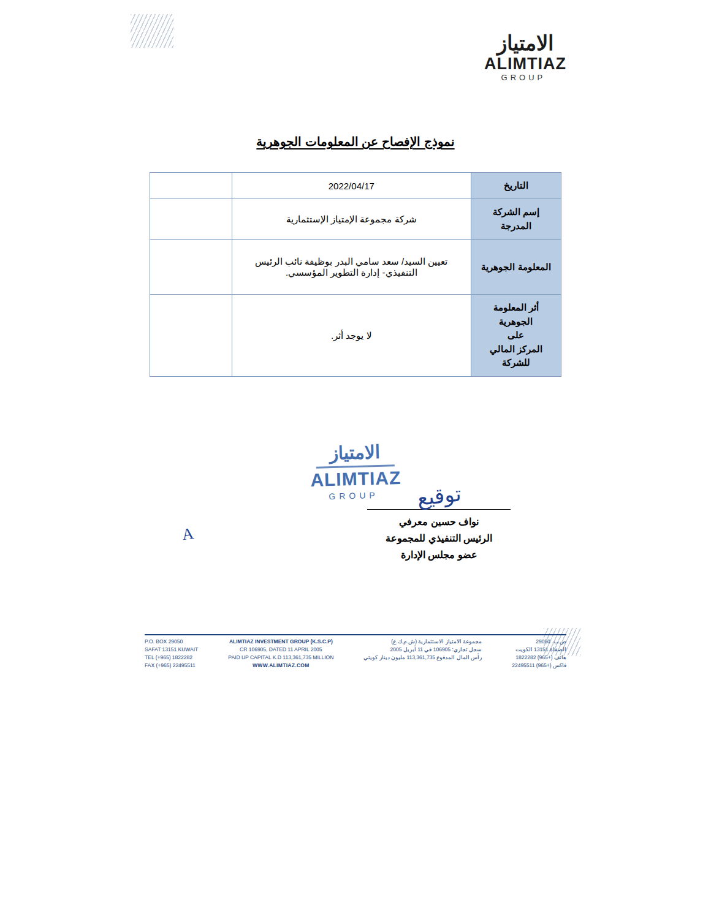الامتياز
ALIMTIAZ
GROUP
نموذج الإفصاح عن المعلومات الجوهرية
| التاريخ | 2022/04/17 | |
| إسم الشركة المدرجة | شركة مجموعة الإمتياز الإستثمارية | |
| المعلومة الجوهرية | تعيين السيد/ سعد سامي البدر بوظيفة نائب الرئيس التنفيذي- إدارة التطوير المؤسسي. | |
| أثر المعلومة الجوهرية على المركز المالي للشركة | لا يوجد أثر. | |
الامتياز
ALIMTIAZ
GROUP
توقيع
نواف حسين معرفي
الرئيس التنفيذي للمجموعة
عضو مجلس الإدارة
A
P.O. BOX 29050
SAFAT 13151 KUWAIT
TEL (+965) 1822282
FAX (+965) 22495511
ALIMTIAZ INVESTMENT GROUP (K.S.C.P)
CR 106905, DATED 11 APRIL 2005
PAID UP CAPITAL K.D 113,361,735 MILLION
WWW.ALIMTIAZ.COM
مجموعة الامتياز الاستثمارية (ش.م.ك.ع)
سجل تجاري: 106905 في 11 أبريل 2005
رأس المال المدفوع 113,361,735 مليون دينار كويتي
ص.ب. 29050
الصفاة 13151 الكويت
هاتف (+965) 1822282
فاكس (+965) 22495511